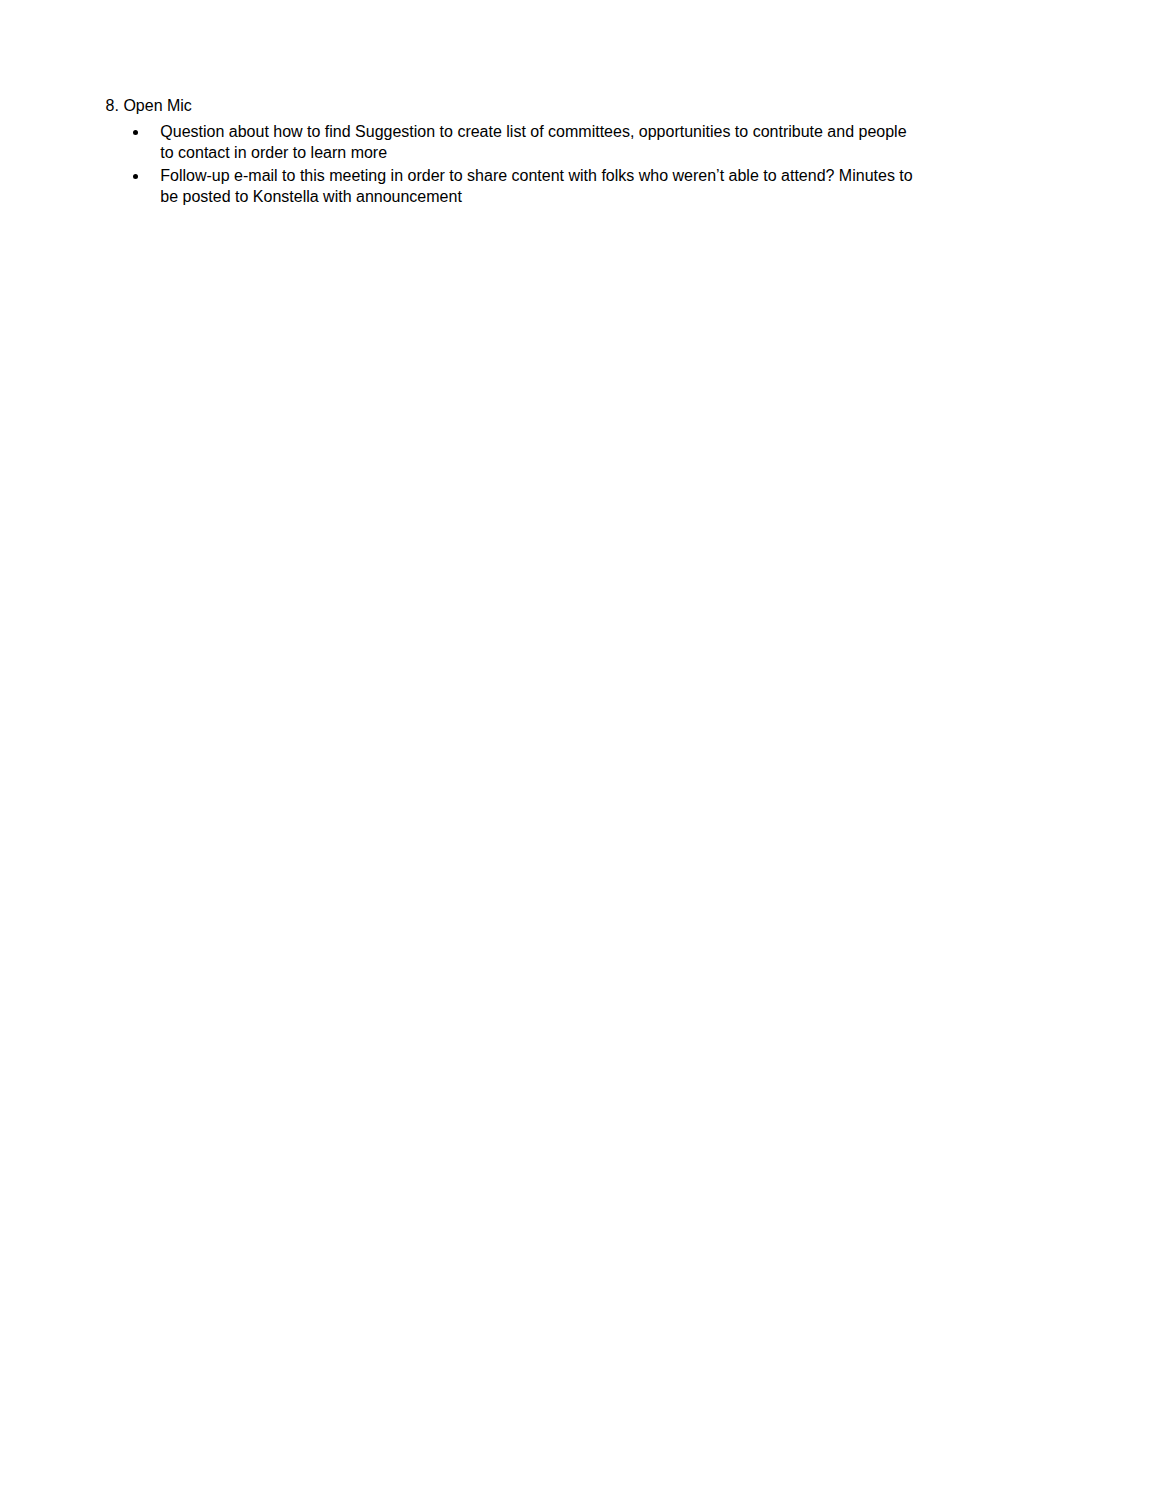8. Open Mic
Question about how to find Suggestion to create list of committees, opportunities to contribute and people to contact in order to learn more
Follow-up e-mail to this meeting in order to share content with folks who weren’t able to attend? Minutes to be posted to Konstella with announcement